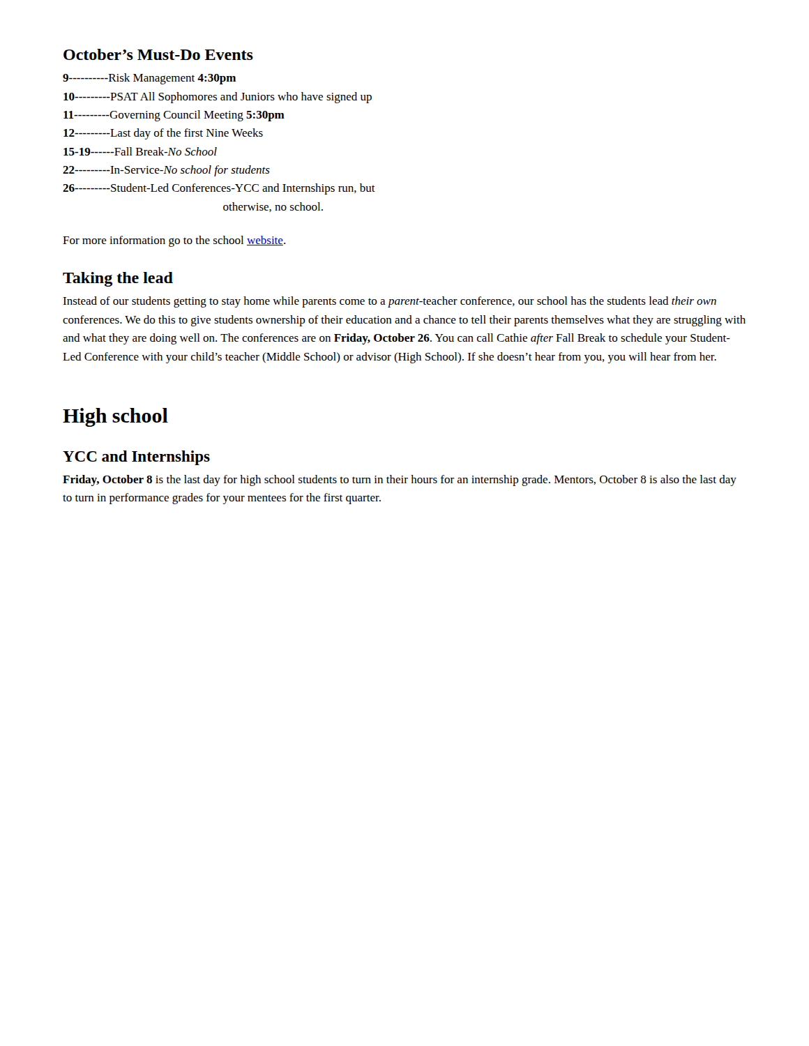October’s Must-Do Events
9----------Risk Management 4:30pm
10---------PSAT All Sophomores and Juniors who have signed up
11---------Governing Council Meeting 5:30pm
12---------Last day of the first Nine Weeks
15-19------Fall Break-No School
22---------In-Service-No school for students
26---------Student-Led Conferences-YCC and Internships run, but otherwise, no school.
For more information go to the school website.
Taking the lead
Instead of our students getting to stay home while parents come to a parent-teacher conference, our school has the students lead their own conferences. We do this to give students ownership of their education and a chance to tell their parents themselves what they are struggling with and what they are doing well on. The conferences are on Friday, October 26. You can call Cathie after Fall Break to schedule your Student-Led Conference with your child’s teacher (Middle School) or advisor (High School). If she doesn’t hear from you, you will hear from her.
High school
YCC and Internships
Friday, October 8 is the last day for high school students to turn in their hours for an internship grade. Mentors, October 8 is also the last day to turn in performance grades for your mentees for the first quarter.